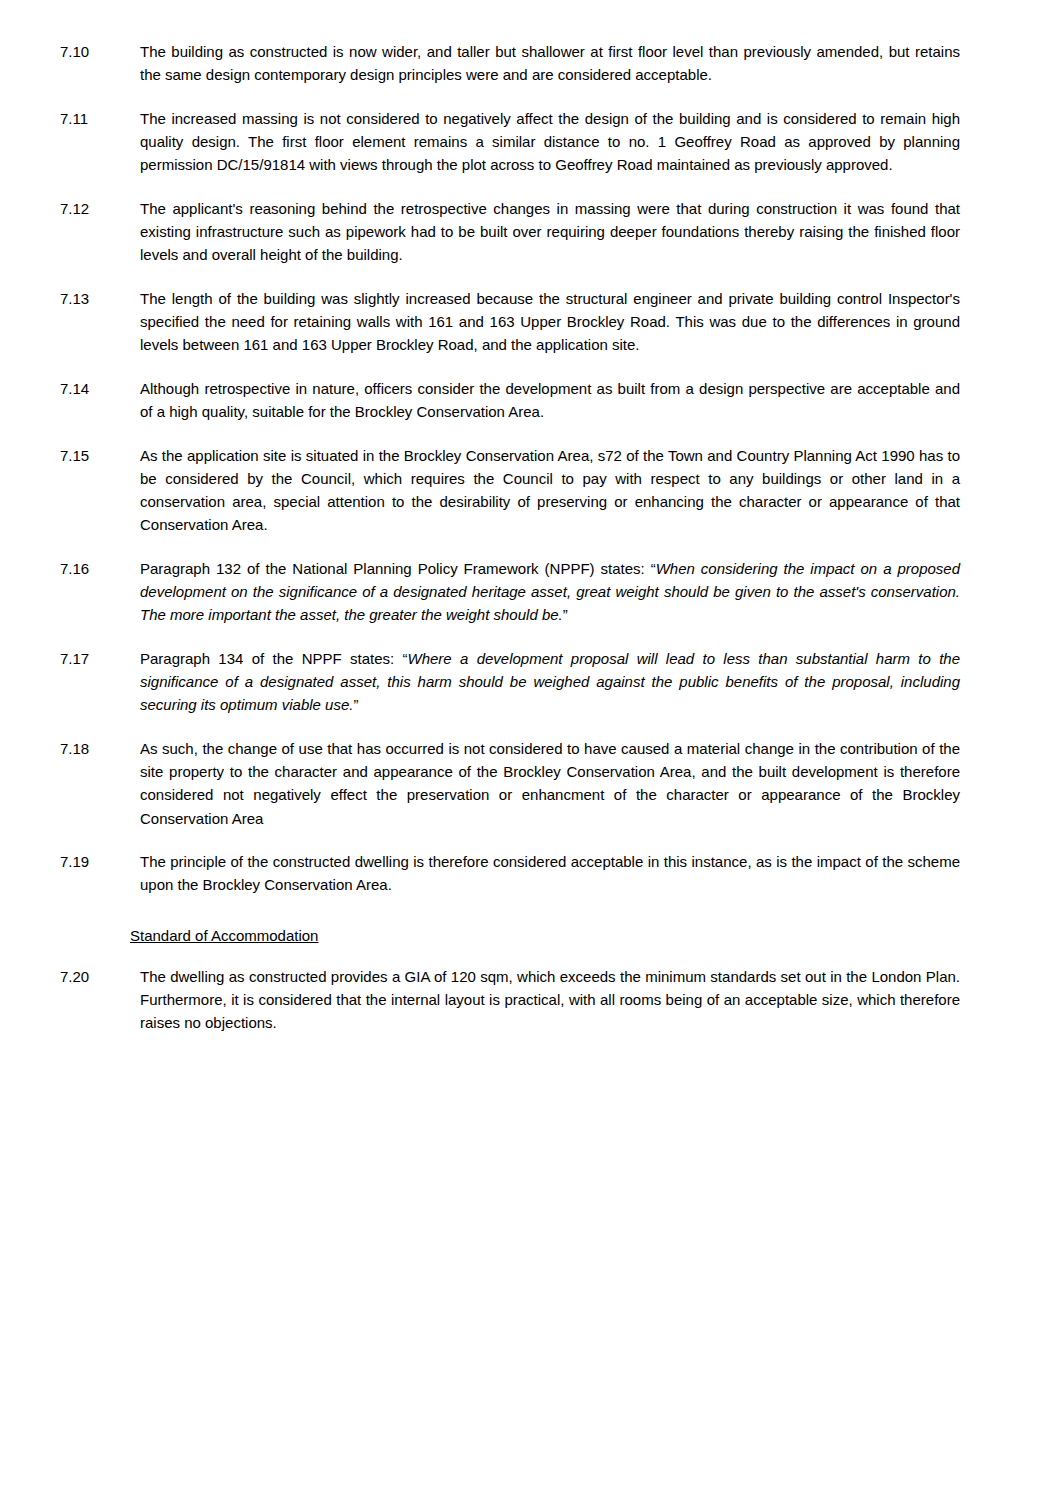7.10
The building as constructed is now wider, and taller but shallower at first floor level than previously amended, but retains the same design contemporary design principles were and are considered acceptable.
7.11
The increased massing is not considered to negatively affect the design of the building and is considered to remain high quality design. The first floor element remains a similar distance to no. 1 Geoffrey Road as approved by planning permission DC/15/91814 with views through the plot across to Geoffrey Road maintained as previously approved.
7.12
The applicant's reasoning behind the retrospective changes in massing were that during construction it was found that existing infrastructure such as pipework had to be built over requiring deeper foundations thereby raising the finished floor levels and overall height of the building.
7.13
The length of the building was slightly increased because the structural engineer and private building control Inspector's specified the need for retaining walls with 161 and 163 Upper Brockley Road. This was due to the differences in ground levels between 161 and 163 Upper Brockley Road, and the application site.
7.14
Although retrospective in nature, officers consider the development as built from a design perspective are acceptable and of a high quality, suitable for the Brockley Conservation Area.
7.15
As the application site is situated in the Brockley Conservation Area, s72 of the Town and Country Planning Act 1990 has to be considered by the Council, which requires the Council to pay with respect to any buildings or other land in a conservation area, special attention to the desirability of preserving or enhancing the character or appearance of that Conservation Area.
7.16
Paragraph 132 of the National Planning Policy Framework (NPPF) states: “When considering the impact on a proposed development on the significance of a designated heritage asset, great weight should be given to the asset's conservation. The more important the asset, the greater the weight should be.”
7.17
Paragraph 134 of the NPPF states: “Where a development proposal will lead to less than substantial harm to the significance of a designated asset, this harm should be weighed against the public benefits of the proposal, including securing its optimum viable use.”
7.18
As such, the change of use that has occurred is not considered to have caused a material change in the contribution of the site property to the character and appearance of the Brockley Conservation Area, and the built development is therefore considered not negatively effect the preservation or enhancment of the character or appearance of the Brockley Conservation Area
7.19
The principle of the constructed dwelling is therefore considered acceptable in this instance, as is the impact of the scheme upon the Brockley Conservation Area.
Standard of Accommodation
7.20
The dwelling as constructed provides a GIA of 120 sqm, which exceeds the minimum standards set out in the London Plan. Furthermore, it is considered that the internal layout is practical, with all rooms being of an acceptable size, which therefore raises no objections.